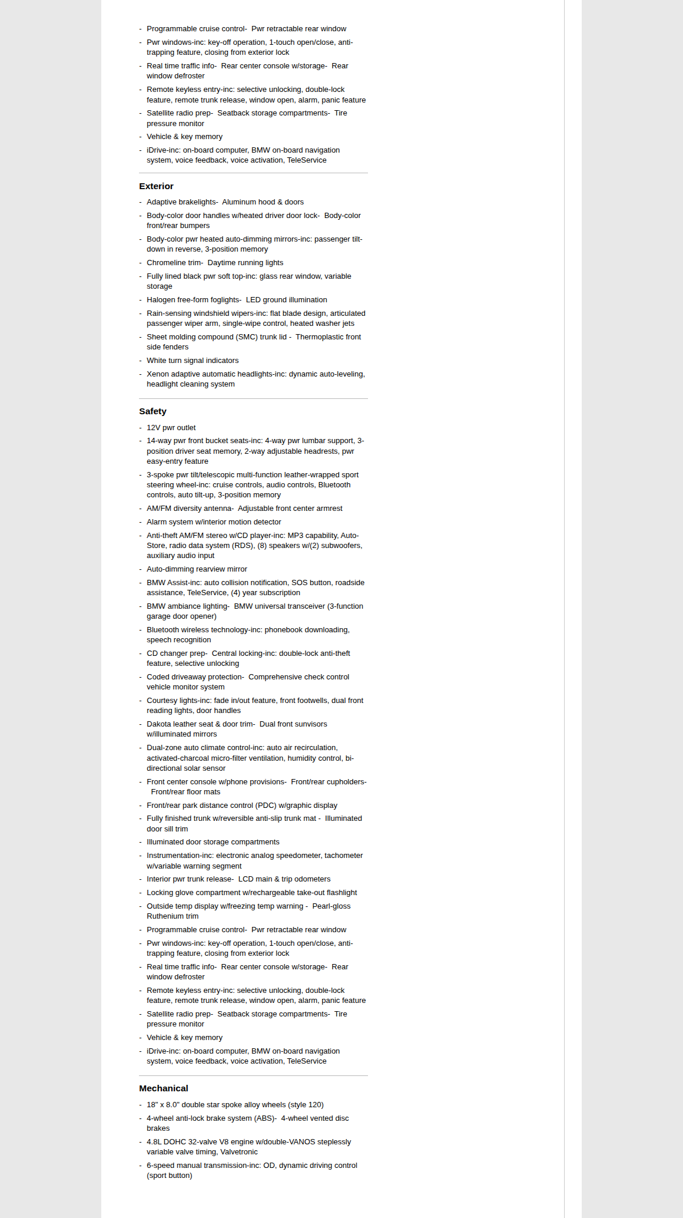Programmable cruise control- Pwr retractable rear window
Pwr windows-inc: key-off operation, 1-touch open/close, anti-trapping feature, closing from exterior lock
Real time traffic info- Rear center console w/storage- Rear window defroster
Remote keyless entry-inc: selective unlocking, double-lock feature, remote trunk release, window open, alarm, panic feature
Satellite radio prep- Seatback storage compartments- Tire pressure monitor
Vehicle & key memory
iDrive-inc: on-board computer, BMW on-board navigation system, voice feedback, voice activation, TeleService
Exterior
Adaptive brakelights- Aluminum hood & doors
Body-color door handles w/heated driver door lock- Body-color front/rear bumpers
Body-color pwr heated auto-dimming mirrors-inc: passenger tilt-down in reverse, 3-position memory
Chromeline trim- Daytime running lights
Fully lined black pwr soft top-inc: glass rear window, variable storage
Halogen free-form foglights- LED ground illumination
Rain-sensing windshield wipers-inc: flat blade design, articulated passenger wiper arm, single-wipe control, heated washer jets
Sheet molding compound (SMC) trunk lid - Thermoplastic front side fenders
White turn signal indicators
Xenon adaptive automatic headlights-inc: dynamic auto-leveling, headlight cleaning system
Safety
12V pwr outlet
14-way pwr front bucket seats-inc: 4-way pwr lumbar support, 3-position driver seat memory, 2-way adjustable headrests, pwr easy-entry feature
3-spoke pwr tilt/telescopic multi-function leather-wrapped sport steering wheel-inc: cruise controls, audio controls, Bluetooth controls, auto tilt-up, 3-position memory
AM/FM diversity antenna- Adjustable front center armrest
Alarm system w/interior motion detector
Anti-theft AM/FM stereo w/CD player-inc: MP3 capability, Auto-Store, radio data system (RDS), (8) speakers w/(2) subwoofers, auxiliary audio input
Auto-dimming rearview mirror
BMW Assist-inc: auto collision notification, SOS button, roadside assistance, TeleService, (4) year subscription
BMW ambiance lighting- BMW universal transceiver (3-function garage door opener)
Bluetooth wireless technology-inc: phonebook downloading, speech recognition
CD changer prep- Central locking-inc: double-lock anti-theft feature, selective unlocking
Coded driveaway protection- Comprehensive check control vehicle monitor system
Courtesy lights-inc: fade in/out feature, front footwells, dual front reading lights, door handles
Dakota leather seat & door trim- Dual front sunvisors w/illuminated mirrors
Dual-zone auto climate control-inc: auto air recirculation, activated-charcoal micro-filter ventilation, humidity control, bi-directional solar sensor
Front center console w/phone provisions- Front/rear cupholders- Front/rear floor mats
Front/rear park distance control (PDC) w/graphic display
Fully finished trunk w/reversible anti-slip trunk mat - Illuminated door sill trim
Illuminated door storage compartments
Instrumentation-inc: electronic analog speedometer, tachometer w/variable warning segment
Interior pwr trunk release- LCD main & trip odometers
Locking glove compartment w/rechargeable take-out flashlight
Outside temp display w/freezing temp warning - Pearl-gloss Ruthenium trim
Programmable cruise control- Pwr retractable rear window
Pwr windows-inc: key-off operation, 1-touch open/close, anti-trapping feature, closing from exterior lock
Real time traffic info- Rear center console w/storage- Rear window defroster
Remote keyless entry-inc: selective unlocking, double-lock feature, remote trunk release, window open, alarm, panic feature
Satellite radio prep- Seatback storage compartments- Tire pressure monitor
Vehicle & key memory
iDrive-inc: on-board computer, BMW on-board navigation system, voice feedback, voice activation, TeleService
Mechanical
18" x 8.0" double star spoke alloy wheels (style 120)
4-wheel anti-lock brake system (ABS)- 4-wheel vented disc brakes
4.8L DOHC 32-valve V8 engine w/double-VANOS steplessly variable valve timing, Valvetronic
6-speed manual transmission-inc: OD, dynamic driving control (sport button)